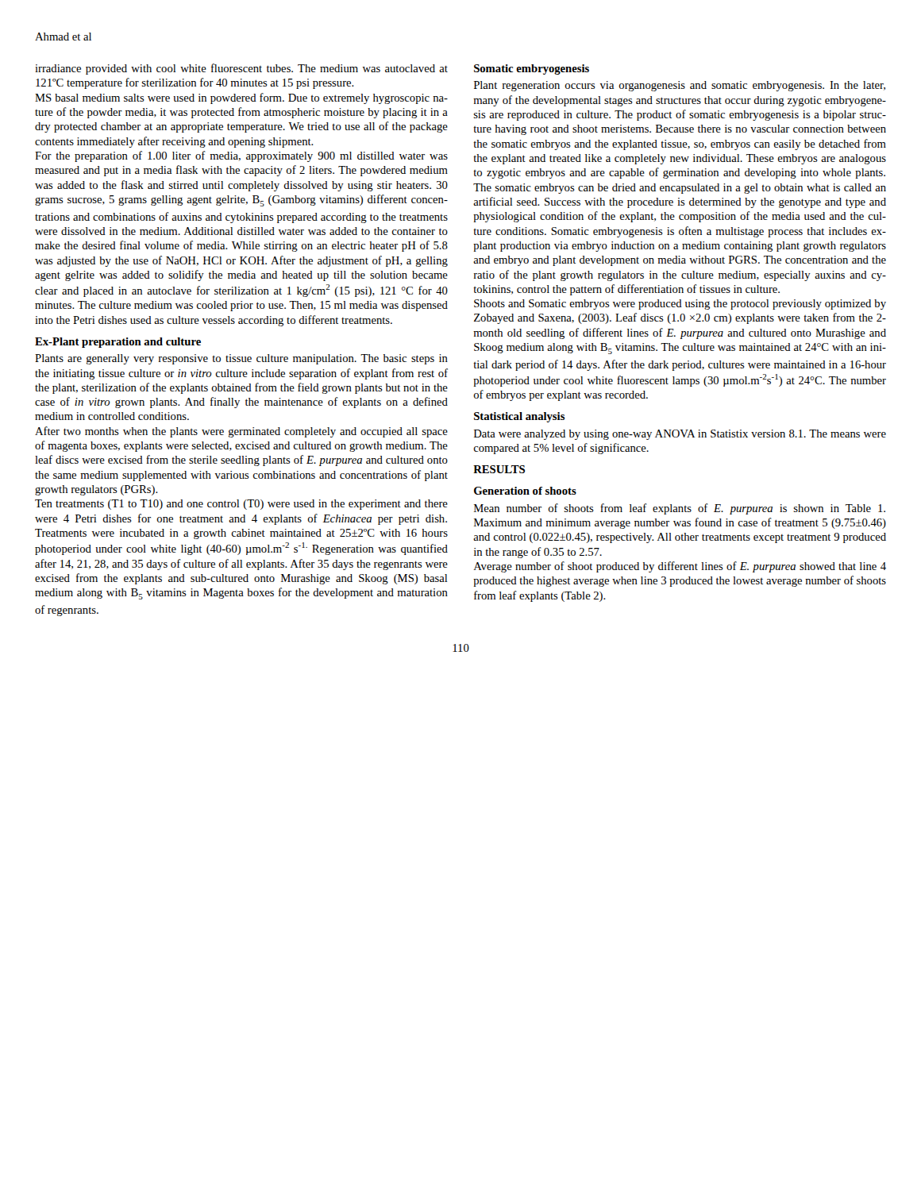Ahmad et al
irradiance provided with cool white fluorescent tubes. The medium was autoclaved at 121ºC temperature for sterilization for 40 minutes at 15 psi pressure.
MS basal medium salts were used in powdered form. Due to extremely hygroscopic nature of the powder media, it was protected from atmospheric moisture by placing it in a dry protected chamber at an appropriate temperature. We tried to use all of the package contents immediately after receiving and opening shipment.
For the preparation of 1.00 liter of media, approximately 900 ml distilled water was measured and put in a media flask with the capacity of 2 liters. The powdered medium was added to the flask and stirred until completely dissolved by using stir heaters. 30 grams sucrose, 5 grams gelling agent gelrite, B5 (Gamborg vitamins) different concentrations and combinations of auxins and cytokinins prepared according to the treatments were dissolved in the medium. Additional distilled water was added to the container to make the desired final volume of media. While stirring on an electric heater pH of 5.8 was adjusted by the use of NaOH, HCl or KOH. After the adjustment of pH, a gelling agent gelrite was added to solidify the media and heated up till the solution became clear and placed in an autoclave for sterilization at 1 kg/cm2 (15 psi), 121 °C for 40 minutes. The culture medium was cooled prior to use. Then, 15 ml media was dispensed into the Petri dishes used as culture vessels according to different treatments.
Ex-Plant preparation and culture
Plants are generally very responsive to tissue culture manipulation. The basic steps in the initiating tissue culture or in vitro culture include separation of explant from rest of the plant, sterilization of the explants obtained from the field grown plants but not in the case of in vitro grown plants. And finally the maintenance of explants on a defined medium in controlled conditions.
After two months when the plants were germinated completely and occupied all space of magenta boxes, explants were selected, excised and cultured on growth medium. The leaf discs were excised from the sterile seedling plants of E. purpurea and cultured onto the same medium supplemented with various combinations and concentrations of plant growth regulators (PGRs).
Ten treatments (T1 to T10) and one control (T0) were used in the experiment and there were 4 Petri dishes for one treatment and 4 explants of Echinacea per petri dish. Treatments were incubated in a growth cabinet maintained at 25±2ºC with 16 hours photoperiod under cool white light (40-60) µmol.m-2 s-1. Regeneration was quantified after 14, 21, 28, and 35 days of culture of all explants. After 35 days the regenrants were excised from the explants and sub-cultured onto Murashige and Skoog (MS) basal medium along with B5 vitamins in Magenta boxes for the development and maturation of regenrants.
Somatic embryogenesis
Plant regeneration occurs via organogenesis and somatic embryogenesis. In the later, many of the developmental stages and structures that occur during zygotic embryogenesis are reproduced in culture. The product of somatic embryogenesis is a bipolar structure having root and shoot meristems. Because there is no vascular connection between the somatic embryos and the explanted tissue, so, embryos can easily be detached from the explant and treated like a completely new individual. These embryos are analogous to zygotic embryos and are capable of germination and developing into whole plants. The somatic embryos can be dried and encapsulated in a gel to obtain what is called an artificial seed. Success with the procedure is determined by the genotype and type and physiological condition of the explant, the composition of the media used and the culture conditions. Somatic embryogenesis is often a multistage process that includes explant production via embryo induction on a medium containing plant growth regulators and embryo and plant development on media without PGRS. The concentration and the ratio of the plant growth regulators in the culture medium, especially auxins and cytokinins, control the pattern of differentiation of tissues in culture.
Shoots and Somatic embryos were produced using the protocol previously optimized by Zobayed and Saxena, (2003). Leaf discs (1.0 ×2.0 cm) explants were taken from the 2-month old seedling of different lines of E. purpurea and cultured onto Murashige and Skoog medium along with B5 vitamins. The culture was maintained at 24°C with an initial dark period of 14 days. After the dark period, cultures were maintained in a 16-hour photoperiod under cool white fluorescent lamps (30 µmol.m-2s-1) at 24°C. The number of embryos per explant was recorded.
Statistical analysis
Data were analyzed by using one-way ANOVA in Statistix version 8.1. The means were compared at 5% level of significance.
RESULTS
Generation of shoots
Mean number of shoots from leaf explants of E. purpurea is shown in Table 1. Maximum and minimum average number was found in case of treatment 5 (9.75±0.46) and control (0.022±0.45), respectively. All other treatments except treatment 9 produced in the range of 0.35 to 2.57.
Average number of shoot produced by different lines of E. purpurea showed that line 4 produced the highest average when line 3 produced the lowest average number of shoots from leaf explants (Table 2).
110